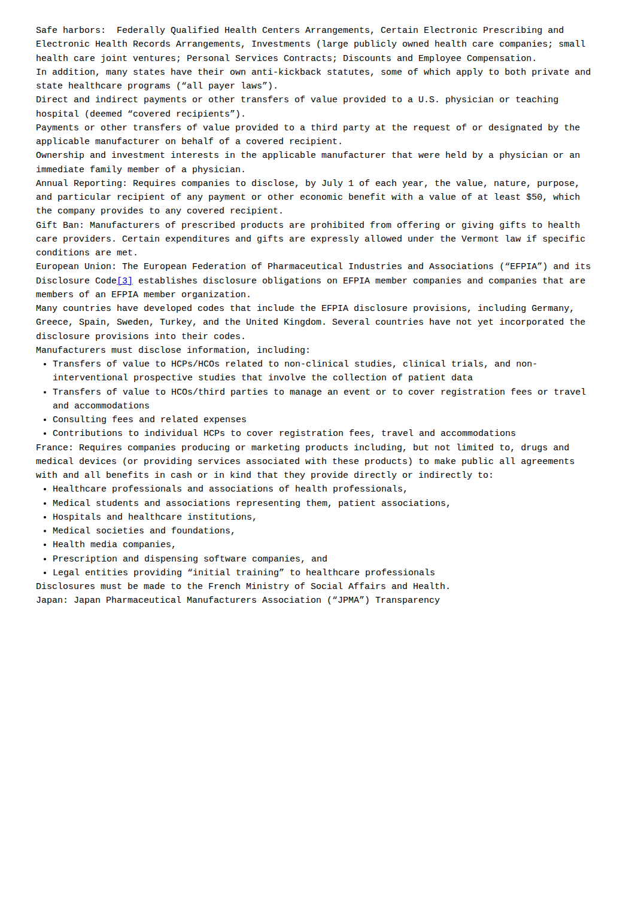Safe harbors: Federally Qualified Health Centers Arrangements, Certain Electronic Prescribing and Electronic Health Records Arrangements, Investments (large publicly owned health care companies; small health care joint ventures; Personal Services Contracts; Discounts and Employee Compensation.
In addition, many states have their own anti-kickback statutes, some of which apply to both private and state healthcare programs (“all payer laws”).
Direct and indirect payments or other transfers of value provided to a U.S. physician or teaching hospital (deemed “covered recipients”).
Payments or other transfers of value provided to a third party at the request of or designated by the applicable manufacturer on behalf of a covered recipient.
Ownership and investment interests in the applicable manufacturer that were held by a physician or an immediate family member of a physician.
Annual Reporting: Requires companies to disclose, by July 1 of each year, the value, nature, purpose, and particular recipient of any payment or other economic benefit with a value of at least $50, which the company provides to any covered recipient.
Gift Ban: Manufacturers of prescribed products are prohibited from offering or giving gifts to health care providers. Certain expenditures and gifts are expressly allowed under the Vermont law if specific conditions are met.
European Union: The European Federation of Pharmaceutical Industries and Associations (“EFPIA”) and its Disclosure Code[3] establishes disclosure obligations on EFPIA member companies and companies that are members of an EFPIA member organization.
Many countries have developed codes that include the EFPIA disclosure provisions, including Germany, Greece, Spain, Sweden, Turkey, and the United Kingdom. Several countries have not yet incorporated the disclosure provisions into their codes.
Manufacturers must disclose information, including:
Transfers of value to HCPs/HCOs related to non-clinical studies, clinical trials, and non-interventional prospective studies that involve the collection of patient data
Transfers of value to HCOs/third parties to manage an event or to cover registration fees or travel and accommodations
Consulting fees and related expenses
Contributions to individual HCPs to cover registration fees, travel and accommodations
France: Requires companies producing or marketing products including, but not limited to, drugs and medical devices (or providing services associated with these products) to make public all agreements with and all benefits in cash or in kind that they provide directly or indirectly to:
Healthcare professionals and associations of health professionals,
Medical students and associations representing them, patient associations,
Hospitals and healthcare institutions,
Medical societies and foundations,
Health media companies,
Prescription and dispensing software companies, and
Legal entities providing “initial training” to healthcare professionals
Disclosures must be made to the French Ministry of Social Affairs and Health.
Japan: Japan Pharmaceutical Manufacturers Association (“JPMA”) Transparency